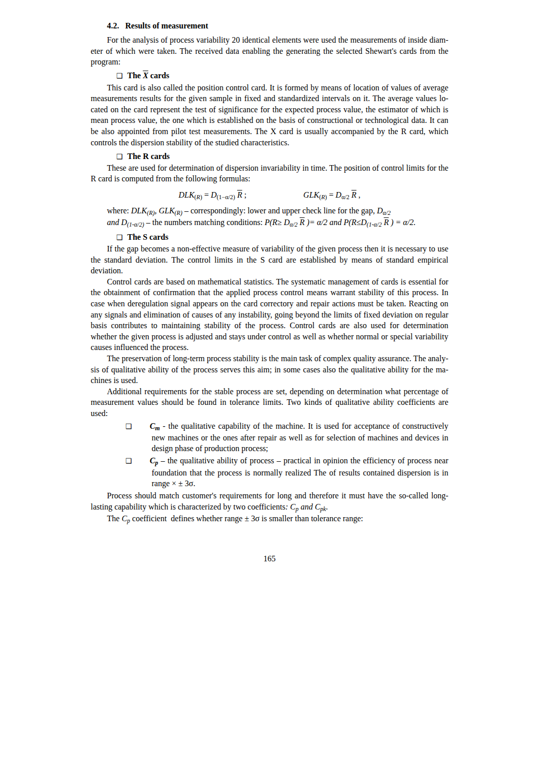4.2. Results of measurement
For the analysis of process variability 20 identical elements were used the measurements of inside diameter of which were taken. The received data enabling the generating the selected Shewart's cards from the program:
❑The X cards
This card is also called the position control card. It is formed by means of location of values of average measurements results for the given sample in fixed and standardized intervals on it. The average values located on the card represent the test of significance for the expected process value, the estimator of which is mean process value, the one which is established on the basis of constructional or technological data. It can be also appointed from pilot test measurements. The X card is usually accompanied by the R card, which controls the dispersion stability of the studied characteristics.
❑The R cards
These are used for determination of dispersion invariability in time. The position of control limits for the R card is computed from the following formulas:
DLK(R) = D(1−α/2) R ; GLK(R) = Dα/2 R ,
where: DLK(R), GLK(R) – correspondingly: lower and upper check line for the gap, Dα/2
and D(1-α/2) – the numbers matching conditions: P(R≥ Dα/2 R )= α/2 and P(R≤D(1-α/2 R ) = α/2.
❑The S cards
If the gap becomes a non-effective measure of variability of the given process then it is necessary to use the standard deviation. The control limits in the S card are established by means of standard empirical deviation.
Control cards are based on mathematical statistics. The systematic management of cards is essential for the obtainment of confirmation that the applied process control means warrant stability of this process. In case when deregulation signal appears on the card correctory and repair actions must be taken. Reacting on any signals and elimination of causes of any instability, going beyond the limits of fixed deviation on regular basis contributes to maintaining stability of the process. Control cards are also used for determination whether the given process is adjusted and stays under control as well as whether normal or special variability causes influenced the process.
The preservation of long-term process stability is the main task of complex quality assurance. The analysis of qualitative ability of the process serves this aim; in some cases also the qualitative ability for the machines is used.
Additional requirements for the stable process are set, depending on determination what percentage of measurement values should be found in tolerance limits. Two kinds of qualitative ability coefficients are used:
❑Cm - the qualitative capability of the machine. It is used for acceptance of constructively new machines or the ones after repair as well as for selection of machines and devices in design phase of production process;
❑Cp – the qualitative ability of process – practical in opinion the efficiency of process near foundation that the process is normally realized The of results contained dispersion is in range × ± 3σ.
Process should match customer's requirements for long and therefore it must have the so-called long-lasting capability which is characterized by two coefficients: Cp and Cpk.
The Cp coefficient defines whether range ± 3σ is smaller than tolerance range:
165